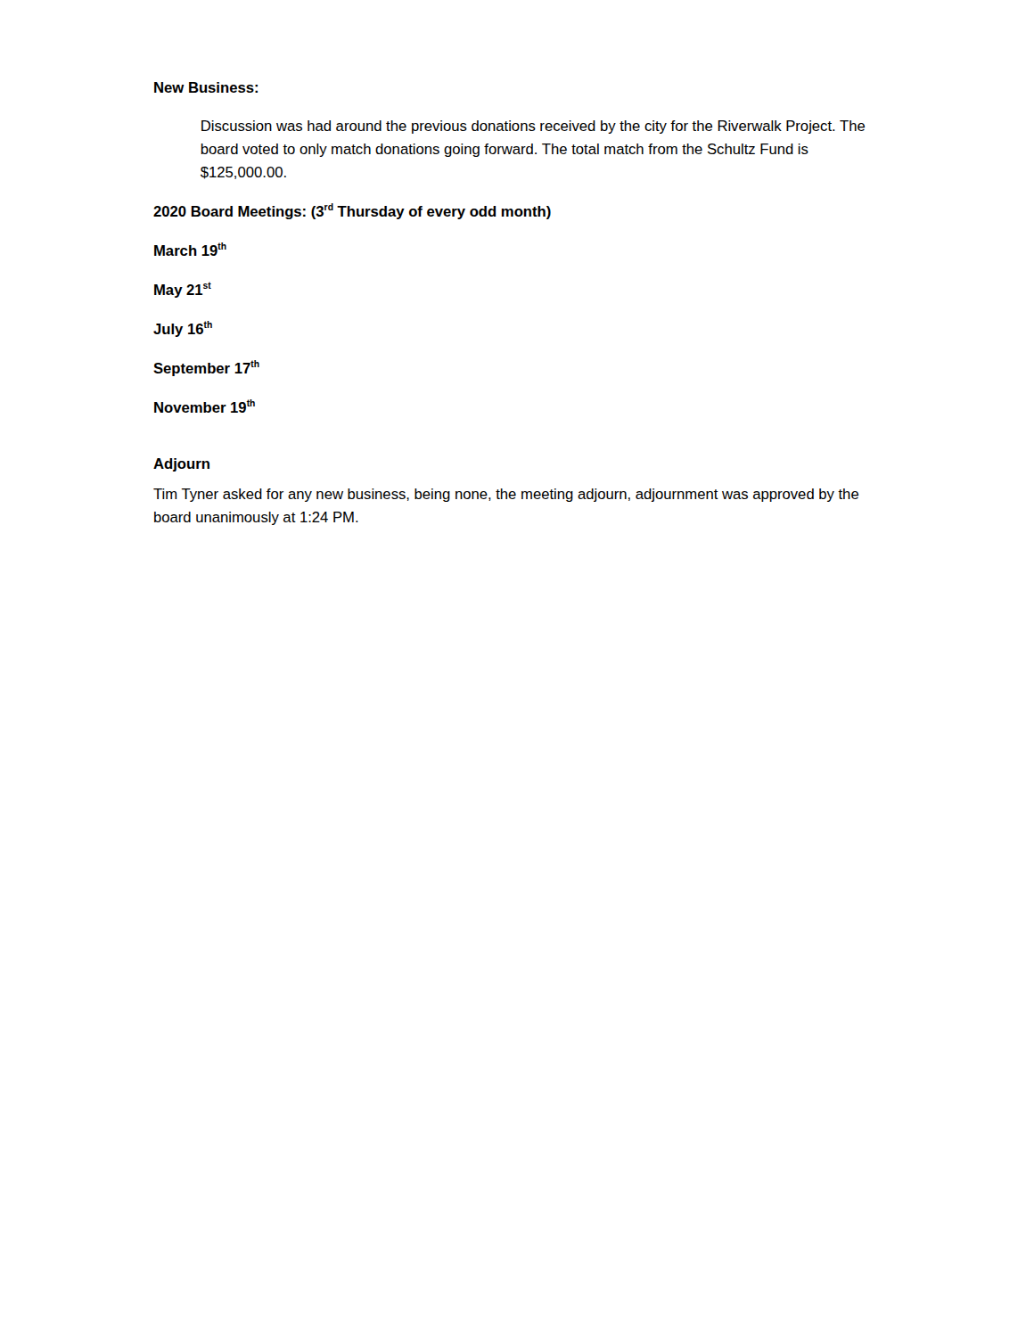New Business:
Discussion was had around the previous donations received by the city for the Riverwalk Project. The board voted to only match donations going forward. The total match from the Schultz Fund is $125,000.00.
2020 Board Meetings: (3rd Thursday of every odd month)
March 19th
May 21st
July 16th
September 17th
November 19th
Adjourn
Tim Tyner asked for any new business, being none, the meeting adjourn, adjournment was approved by the board unanimously at 1:24 PM.